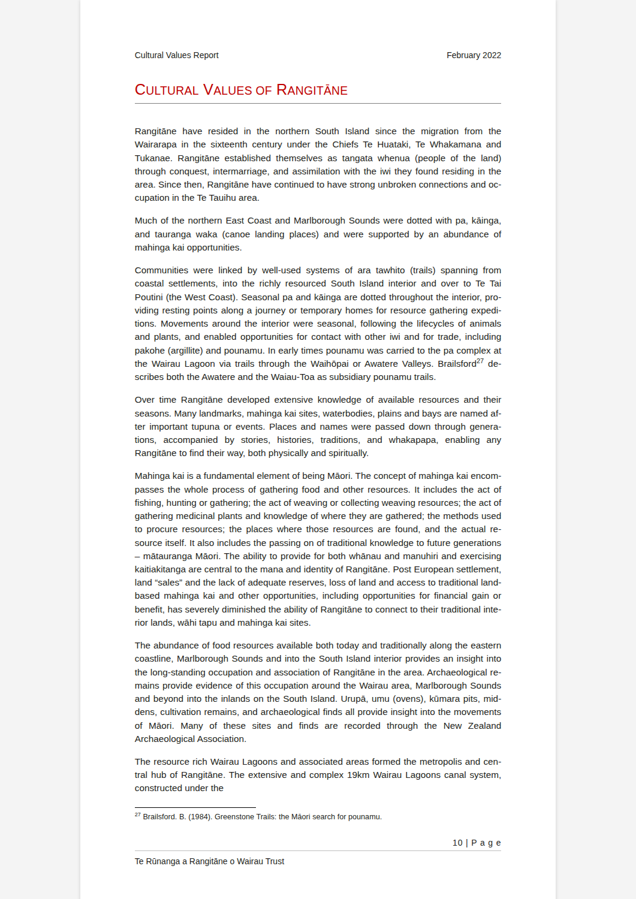Cultural Values Report February 2022
CULTURAL VALUES OF RANGITĀNE
Rangitāne have resided in the northern South Island since the migration from the Wairarapa in the sixteenth century under the Chiefs Te Huataki, Te Whakamana and Tukanae. Rangitāne established themselves as tangata whenua (people of the land) through conquest, intermarriage, and assimilation with the iwi they found residing in the area. Since then, Rangitāne have continued to have strong unbroken connections and occupation in the Te Tauihu area.
Much of the northern East Coast and Marlborough Sounds were dotted with pa, kāinga, and tauranga waka (canoe landing places) and were supported by an abundance of mahinga kai opportunities.
Communities were linked by well-used systems of ara tawhito (trails) spanning from coastal settlements, into the richly resourced South Island interior and over to Te Tai Poutini (the West Coast). Seasonal pa and kāinga are dotted throughout the interior, providing resting points along a journey or temporary homes for resource gathering expeditions. Movements around the interior were seasonal, following the lifecycles of animals and plants, and enabled opportunities for contact with other iwi and for trade, including pakohe (argillite) and pounamu. In early times pounamu was carried to the pa complex at the Wairau Lagoon via trails through the Waihōpai or Awatere Valleys. Brailsford27 describes both the Awatere and the Waiau-Toa as subsidiary pounamu trails.
Over time Rangitāne developed extensive knowledge of available resources and their seasons. Many landmarks, mahinga kai sites, waterbodies, plains and bays are named after important tupuna or events. Places and names were passed down through generations, accompanied by stories, histories, traditions, and whakapapa, enabling any Rangitāne to find their way, both physically and spiritually.
Mahinga kai is a fundamental element of being Māori. The concept of mahinga kai encompasses the whole process of gathering food and other resources. It includes the act of fishing, hunting or gathering; the act of weaving or collecting weaving resources; the act of gathering medicinal plants and knowledge of where they are gathered; the methods used to procure resources; the places where those resources are found, and the actual resource itself. It also includes the passing on of traditional knowledge to future generations – mātauranga Māori. The ability to provide for both whānau and manuhiri and exercising kaitiakitanga are central to the mana and identity of Rangitāne. Post European settlement, land “sales” and the lack of adequate reserves, loss of land and access to traditional land-based mahinga kai and other opportunities, including opportunities for financial gain or benefit, has severely diminished the ability of Rangitāne to connect to their traditional interior lands, wāhi tapu and mahinga kai sites.
The abundance of food resources available both today and traditionally along the eastern coastline, Marlborough Sounds and into the South Island interior provides an insight into the long-standing occupation and association of Rangitāne in the area. Archaeological remains provide evidence of this occupation around the Wairau area, Marlborough Sounds and beyond into the inlands on the South Island. Urupā, umu (ovens), kūmara pits, middens, cultivation remains, and archaeological finds all provide insight into the movements of Māori. Many of these sites and finds are recorded through the New Zealand Archaeological Association.
The resource rich Wairau Lagoons and associated areas formed the metropolis and central hub of Rangitāne. The extensive and complex 19km Wairau Lagoons canal system, constructed under the
27 Brailsford. B. (1984). Greenstone Trails: the Māori search for pounamu.
10 | P a g e
Te Rūnanga a Rangitāne o Wairau Trust